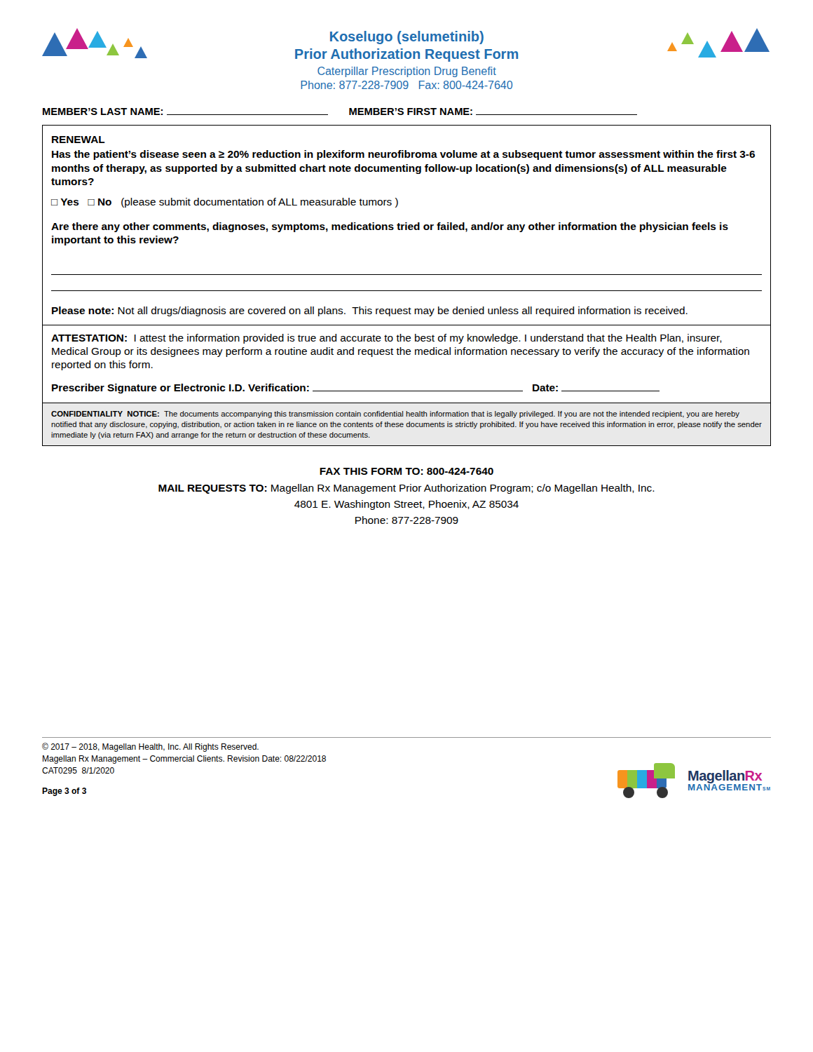Koselugo (selumetinib)
Prior Authorization Request Form
Caterpillar Prescription Drug Benefit
Phone: 877-228-7909 Fax: 800-424-7640
MEMBER’S LAST NAME:
MEMBER’S FIRST NAME:
RENEWAL
Has the patient’s disease seen a ≥ 20% reduction in plexiform neurofibroma volume at a subsequent tumor assessment within the first 3-6 months of therapy, as supported by a submitted chart note documenting follow-up location(s) and dimensions(s) of ALL measurable tumors?
□ Yes □ No (please submit documentation of ALL measurable tumors )
Are there any other comments, diagnoses, symptoms, medications tried or failed, and/or any other information the physician feels is important to this review?
Please note: Not all drugs/diagnosis are covered on all plans. This request may be denied unless all required information is received.
ATTESTATION: I attest the information provided is true and accurate to the best of my knowledge. I understand that the Health Plan, insurer, Medical Group or its designees may perform a routine audit and request the medical information necessary to verify the accuracy of the information reported on this form.
Prescriber Signature or Electronic I.D. Verification: Date:
CONFIDENTIALITY NOTICE: The documents accompanying this transmission contain confidential health information that is legally privileged. If you are not the intended recipient, you are hereby notified that any disclosure, copying, distribution, or action taken in re liance on the contents of these documents is strictly prohibited. If you have received this information in error, please notify the sender immediate ly (via return FAX) and arrange for the return or destruction of these documents.
FAX THIS FORM TO: 800-424-7640
MAIL REQUESTS TO: Magellan Rx Management Prior Authorization Program; c/o Magellan Health, Inc.
4801 E. Washington Street, Phoenix, AZ 85034
Phone: 877-228-7909
© 2017 – 2018, Magellan Health, Inc. All Rights Reserved.
Magellan Rx Management – Commercial Clients. Revision Date: 08/22/2018
CAT0295 8/1/2020
Page 3 of 3
MagellanRx
MANAGEMENTSM